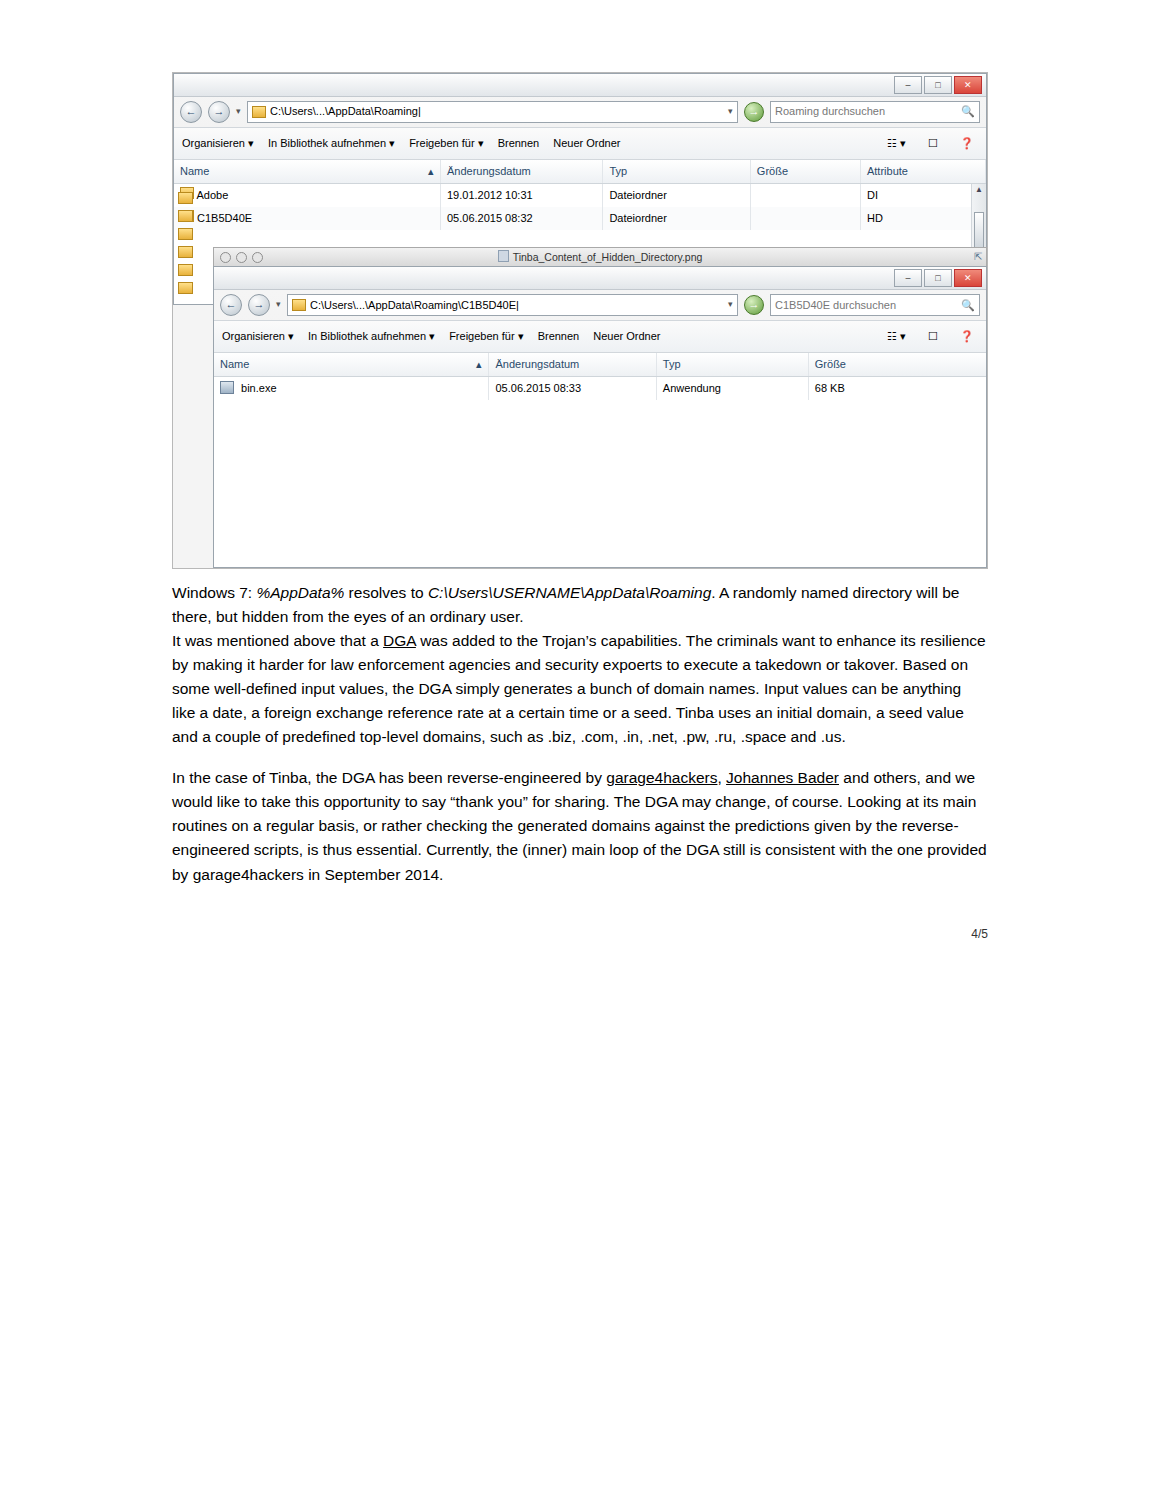–□✕
←
→
▾
C:\Users\...\AppData\Roaming| ▾
→
Roaming durchsuchen🔍
Organisieren ▾ In Bibliothek aufnehmen ▾ Freigeben für ▾ Brennen Neuer Ordner ☷ ▾ ☐ ❓
Name ▴
Änderungsdatum
Typ
Größe
Attribute
Adobe
19.01.2012 10:31
Dateiordner
DI
C1B5D40E
05.06.2015 08:32
Dateiordner
HD
▲
▼
Tinba_Content_of_Hidden_Directory.png ⇱
–□✕
←
→
▾
C:\Users\...\AppData\Roaming\C1B5D40E| ▾
→
C1B5D40E durchsuchen🔍
Organisieren ▾ In Bibliothek aufnehmen ▾ Freigeben für ▾ Brennen Neuer Ordner ☷ ▾ ☐ ❓
Name ▴
Änderungsdatum
Typ
Größe
bin.exe
05.06.2015 08:33
Anwendung
68 KB
Windows 7: %AppData% resolves to C:\Users\USERNAME\AppData\Roaming. A randomly named directory will be there, but hidden from the eyes of an ordinary user.
It was mentioned above that a DGA was added to the Trojan’s capabilities. The criminals want to enhance its resilience by making it harder for law enforcement agencies and security expoerts to execute a takedown or takover. Based on some well-defined input values, the DGA simply generates a bunch of domain names. Input values can be anything like a date, a foreign exchange reference rate at a certain time or a seed. Tinba uses an initial domain, a seed value and a couple of predefined top-level domains, such as .biz, .com, .in, .net, .pw, .ru, .space and .us.
In the case of Tinba, the DGA has been reverse-engineered by garage4hackers, Johannes Bader and others, and we would like to take this opportunity to say “thank you” for sharing. The DGA may change, of course. Looking at its main routines on a regular basis, or rather checking the generated domains against the predictions given by the reverse-engineered scripts, is thus essential. Currently, the (inner) main loop of the DGA still is consistent with the one provided by garage4hackers in September 2014.
4/5